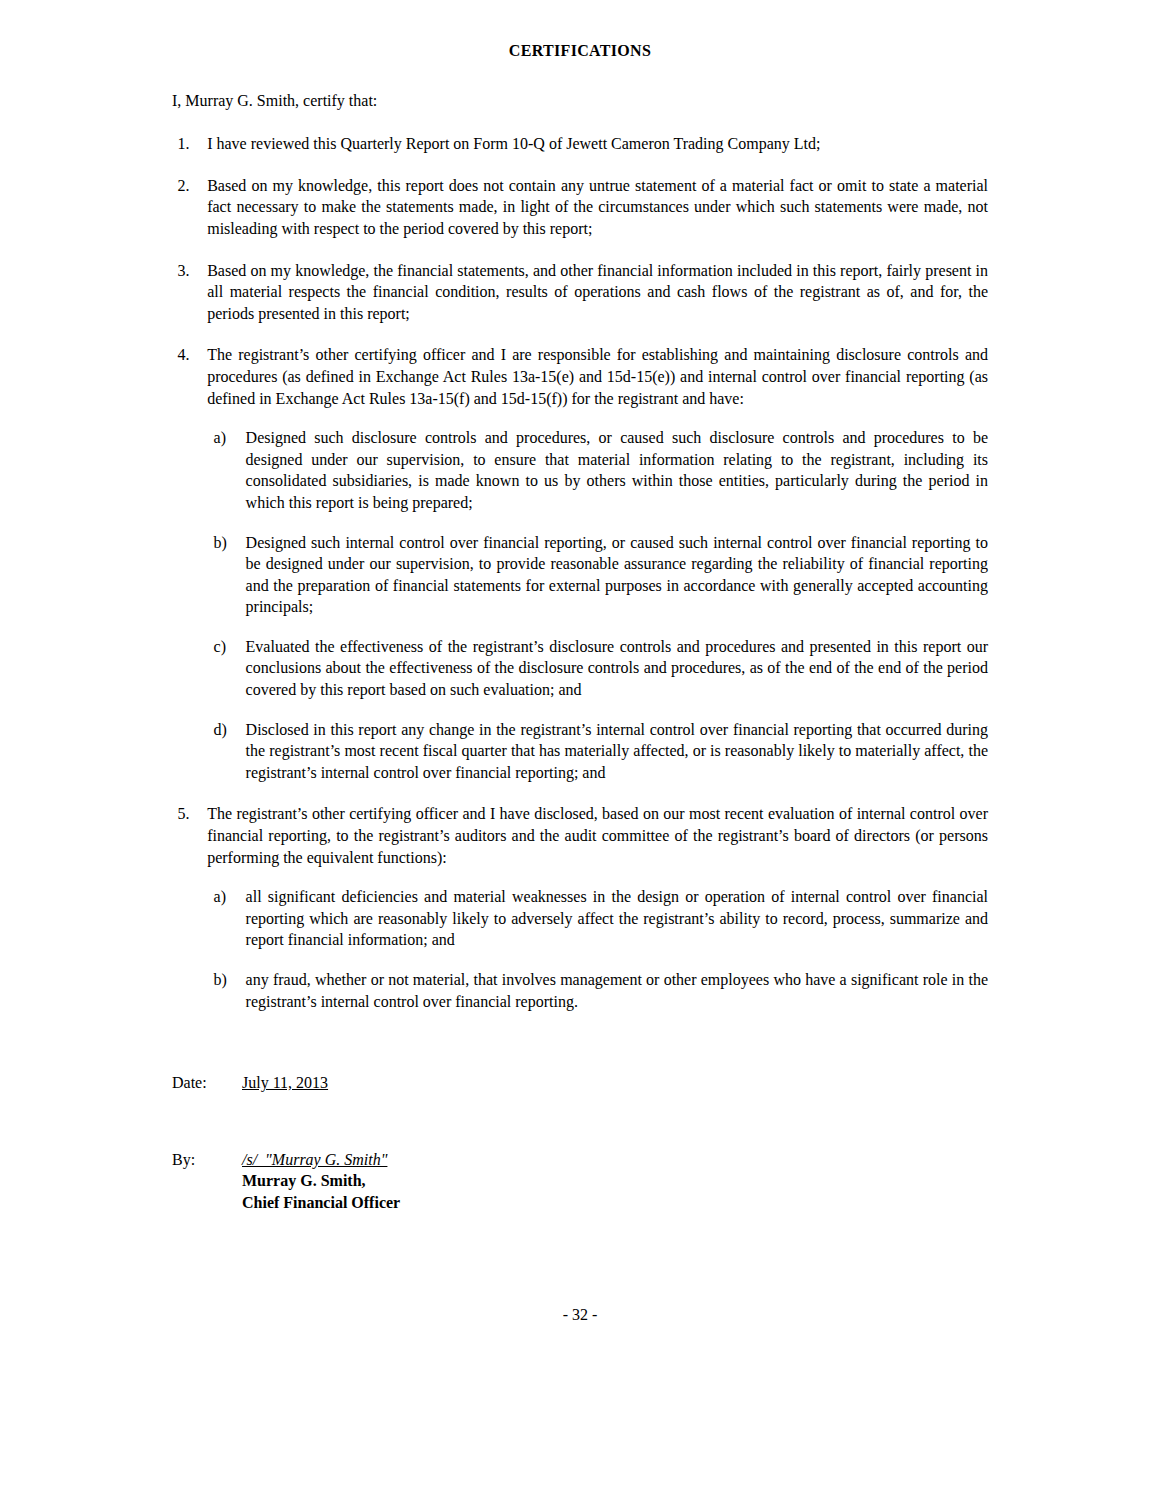CERTIFICATIONS
I, Murray G. Smith, certify that:
I have reviewed this Quarterly Report on Form 10-Q of Jewett Cameron Trading Company Ltd;
Based on my knowledge, this report does not contain any untrue statement of a material fact or omit to state a material fact necessary to make the statements made, in light of the circumstances under which such statements were made, not misleading with respect to the period covered by this report;
Based on my knowledge, the financial statements, and other financial information included in this report, fairly present in all material respects the financial condition, results of operations and cash flows of the registrant as of, and for, the periods presented in this report;
The registrant’s other certifying officer and I are responsible for establishing and maintaining disclosure controls and procedures (as defined in Exchange Act Rules 13a-15(e) and 15d-15(e)) and internal control over financial reporting (as defined in Exchange Act Rules 13a-15(f) and 15d-15(f)) for the registrant and have:
Designed such disclosure controls and procedures, or caused such disclosure controls and procedures to be designed under our supervision, to ensure that material information relating to the registrant, including its consolidated subsidiaries, is made known to us by others within those entities, particularly during the period in which this report is being prepared;
Designed such internal control over financial reporting, or caused such internal control over financial reporting to be designed under our supervision, to provide reasonable assurance regarding the reliability of financial reporting and the preparation of financial statements for external purposes in accordance with generally accepted accounting principals;
Evaluated the effectiveness of the registrant’s disclosure controls and procedures and presented in this report our conclusions about the effectiveness of the disclosure controls and procedures, as of the end of the end of the period covered by this report based on such evaluation; and
Disclosed in this report any change in the registrant’s internal control over financial reporting that occurred during the registrant’s most recent fiscal quarter that has materially affected, or is reasonably likely to materially affect, the registrant’s internal control over financial reporting; and
The registrant’s other certifying officer and I have disclosed, based on our most recent evaluation of internal control over financial reporting, to the registrant’s auditors and the audit committee of the registrant’s board of directors (or persons performing the equivalent functions):
all significant deficiencies and material weaknesses in the design or operation of internal control over financial reporting which are reasonably likely to adversely affect the registrant’s ability to record, process, summarize and report financial information; and
any fraud, whether or not material, that involves management or other employees who have a significant role in the registrant’s internal control over financial reporting.
Date: July 11, 2013
By: /s/ "Murray G. Smith"
Murray G. Smith,
Chief Financial Officer
- 32 -